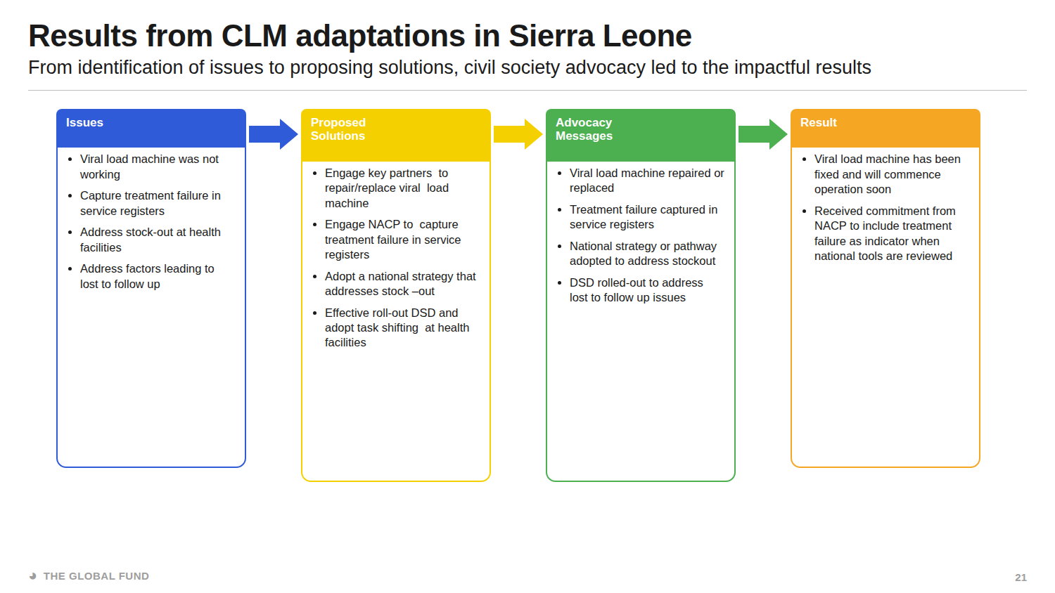Results from CLM adaptations in Sierra Leone
From identification of issues to proposing solutions, civil society advocacy led to the impactful results
Issues
Viral load machine was not working
Capture treatment failure in service registers
Address stock-out at health facilities
Address factors leading to lost to follow up
Proposed
Solutions
Engage key partners to repair/replace viral load machine
Engage NACP to capture treatment failure in service registers
Adopt a national strategy that addresses stock –out
Effective roll-out DSD and adopt task shifting at health facilities
Advocacy
Messages
Viral load machine repaired or replaced
Treatment failure captured in service registers
National strategy or pathway adopted to address stockout
DSD rolled-out to address lost to follow up issues
Result
Viral load machine has been fixed and will commence operation soon
Received commitment from NACP to include treatment failure as indicator when national tools are reviewed
◕ THE GLOBAL FUND
21